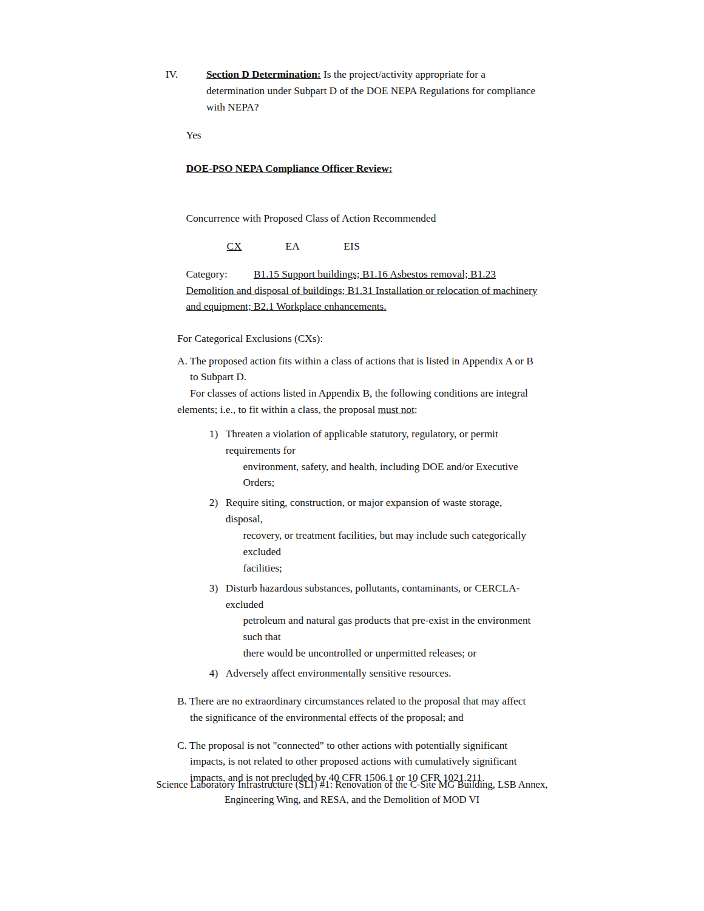IV.
Section D Determination: Is the project/activity appropriate for a determination under Subpart D of the DOE NEPA Regulations for compliance with NEPA?
Yes
DOE-PSO NEPA Compliance Officer Review:
Concurrence with Proposed Class of Action Recommended
CX EA EIS
Category: B1.15 Support buildings; B1.16 Asbestos removal; B1.23 Demolition and disposal of buildings; B1.31 Installation or relocation of machinery and equipment; B2.1 Workplace enhancements.
For Categorical Exclusions (CXs):
A. The proposed action fits within a class of actions that is listed in Appendix A or B to Subpart D. For classes of actions listed in Appendix B, the following conditions are integral elements; i.e., to fit within a class, the proposal must not:
1) Threaten a violation of applicable statutory, regulatory, or permit requirements for environment, safety, and health, including DOE and/or Executive Orders;
2) Require siting, construction, or major expansion of waste storage, disposal, recovery, or treatment facilities, but may include such categorically excluded facilities;
3) Disturb hazardous substances, pollutants, contaminants, or CERCLA-excluded petroleum and natural gas products that pre-exist in the environment such that there would be uncontrolled or unpermitted releases; or
4) Adversely affect environmentally sensitive resources.
B. There are no extraordinary circumstances related to the proposal that may affect the significance of the environmental effects of the proposal; and
C. The proposal is not "connected" to other actions with potentially significant impacts, is not related to other proposed actions with cumulatively significant impacts, and is not precluded by 40 CFR 1506.1 or 10 CFR 1021.211.
Science Laboratory Infrastructure (SLI) #1: Renovation of the C-Site MG Building, LSB Annex, Engineering Wing, and RESA, and the Demolition of MOD VI